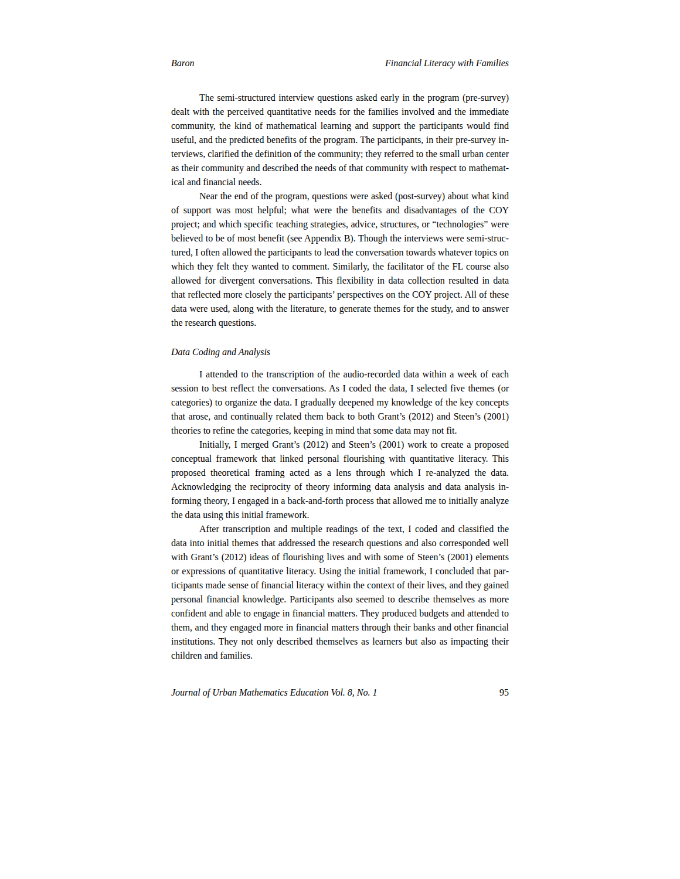Baron Financial Literacy with Families
The semi-structured interview questions asked early in the program (pre-survey) dealt with the perceived quantitative needs for the families involved and the immediate community, the kind of mathematical learning and support the participants would find useful, and the predicted benefits of the program. The participants, in their pre-survey interviews, clarified the definition of the community; they referred to the small urban center as their community and described the needs of that community with respect to mathematical and financial needs.
Near the end of the program, questions were asked (post-survey) about what kind of support was most helpful; what were the benefits and disadvantages of the COY project; and which specific teaching strategies, advice, structures, or “technologies” were believed to be of most benefit (see Appendix B). Though the interviews were semi-structured, I often allowed the participants to lead the conversation towards whatever topics on which they felt they wanted to comment. Similarly, the facilitator of the FL course also allowed for divergent conversations. This flexibility in data collection resulted in data that reflected more closely the participants’ perspectives on the COY project. All of these data were used, along with the literature, to generate themes for the study, and to answer the research questions.
Data Coding and Analysis
I attended to the transcription of the audio-recorded data within a week of each session to best reflect the conversations. As I coded the data, I selected five themes (or categories) to organize the data. I gradually deepened my knowledge of the key concepts that arose, and continually related them back to both Grant’s (2012) and Steen’s (2001) theories to refine the categories, keeping in mind that some data may not fit.
Initially, I merged Grant’s (2012) and Steen’s (2001) work to create a proposed conceptual framework that linked personal flourishing with quantitative literacy. This proposed theoretical framing acted as a lens through which I re-analyzed the data. Acknowledging the reciprocity of theory informing data analysis and data analysis informing theory, I engaged in a back-and-forth process that allowed me to initially analyze the data using this initial framework.
After transcription and multiple readings of the text, I coded and classified the data into initial themes that addressed the research questions and also corresponded well with Grant’s (2012) ideas of flourishing lives and with some of Steen’s (2001) elements or expressions of quantitative literacy. Using the initial framework, I concluded that participants made sense of financial literacy within the context of their lives, and they gained personal financial knowledge. Participants also seemed to describe themselves as more confident and able to engage in financial matters. They produced budgets and attended to them, and they engaged more in financial matters through their banks and other financial institutions. They not only described themselves as learners but also as impacting their children and families.
Journal of Urban Mathematics Education Vol. 8, No. 1 95